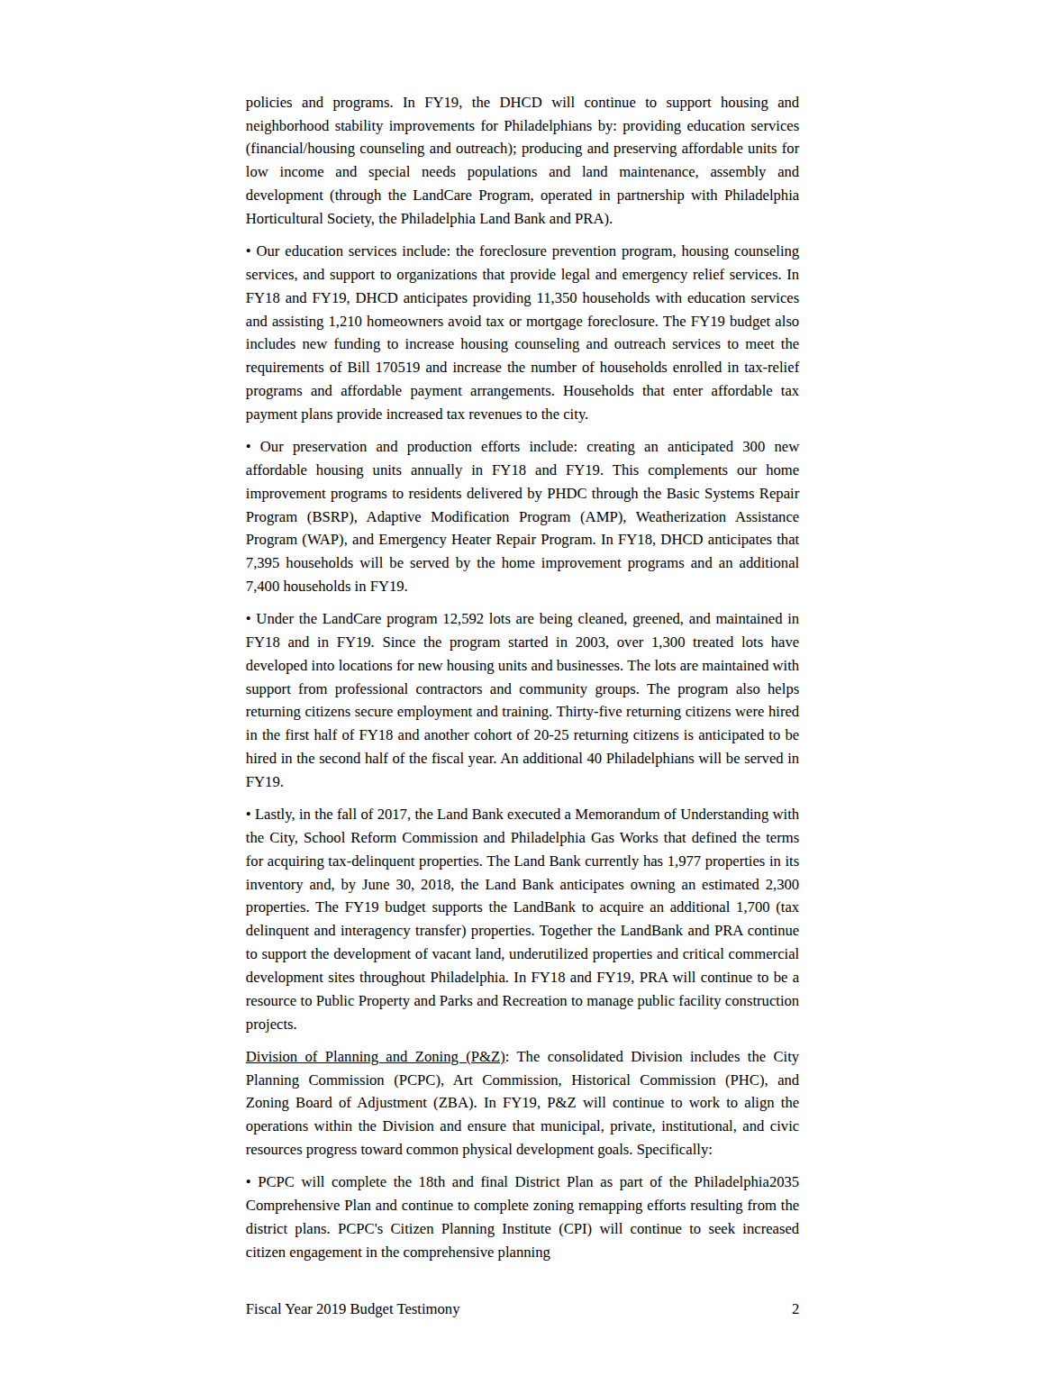policies and programs. In FY19, the DHCD will continue to support housing and neighborhood stability improvements for Philadelphians by: providing education services (financial/housing counseling and outreach); producing and preserving affordable units for low income and special needs populations and land maintenance, assembly and development (through the LandCare Program, operated in partnership with Philadelphia Horticultural Society, the Philadelphia Land Bank and PRA).
• Our education services include: the foreclosure prevention program, housing counseling services, and support to organizations that provide legal and emergency relief services. In FY18 and FY19, DHCD anticipates providing 11,350 households with education services and assisting 1,210 homeowners avoid tax or mortgage foreclosure. The FY19 budget also includes new funding to increase housing counseling and outreach services to meet the requirements of Bill 170519 and increase the number of households enrolled in tax-relief programs and affordable payment arrangements. Households that enter affordable tax payment plans provide increased tax revenues to the city.
• Our preservation and production efforts include: creating an anticipated 300 new affordable housing units annually in FY18 and FY19. This complements our home improvement programs to residents delivered by PHDC through the Basic Systems Repair Program (BSRP), Adaptive Modification Program (AMP), Weatherization Assistance Program (WAP), and Emergency Heater Repair Program. In FY18, DHCD anticipates that 7,395 households will be served by the home improvement programs and an additional 7,400 households in FY19.
• Under the LandCare program 12,592 lots are being cleaned, greened, and maintained in FY18 and in FY19. Since the program started in 2003, over 1,300 treated lots have developed into locations for new housing units and businesses. The lots are maintained with support from professional contractors and community groups. The program also helps returning citizens secure employment and training. Thirty-five returning citizens were hired in the first half of FY18 and another cohort of 20-25 returning citizens is anticipated to be hired in the second half of the fiscal year. An additional 40 Philadelphians will be served in FY19.
• Lastly, in the fall of 2017, the Land Bank executed a Memorandum of Understanding with the City, School Reform Commission and Philadelphia Gas Works that defined the terms for acquiring tax-delinquent properties. The Land Bank currently has 1,977 properties in its inventory and, by June 30, 2018, the Land Bank anticipates owning an estimated 2,300 properties. The FY19 budget supports the LandBank to acquire an additional 1,700 (tax delinquent and interagency transfer) properties. Together the LandBank and PRA continue to support the development of vacant land, underutilized properties and critical commercial development sites throughout Philadelphia. In FY18 and FY19, PRA will continue to be a resource to Public Property and Parks and Recreation to manage public facility construction projects.
Division of Planning and Zoning (P&Z): The consolidated Division includes the City Planning Commission (PCPC), Art Commission, Historical Commission (PHC), and Zoning Board of Adjustment (ZBA). In FY19, P&Z will continue to work to align the operations within the Division and ensure that municipal, private, institutional, and civic resources progress toward common physical development goals. Specifically:
• PCPC will complete the 18th and final District Plan as part of the Philadelphia2035 Comprehensive Plan and continue to complete zoning remapping efforts resulting from the district plans. PCPC's Citizen Planning Institute (CPI) will continue to seek increased citizen engagement in the comprehensive planning
Fiscal Year 2019 Budget Testimony
2